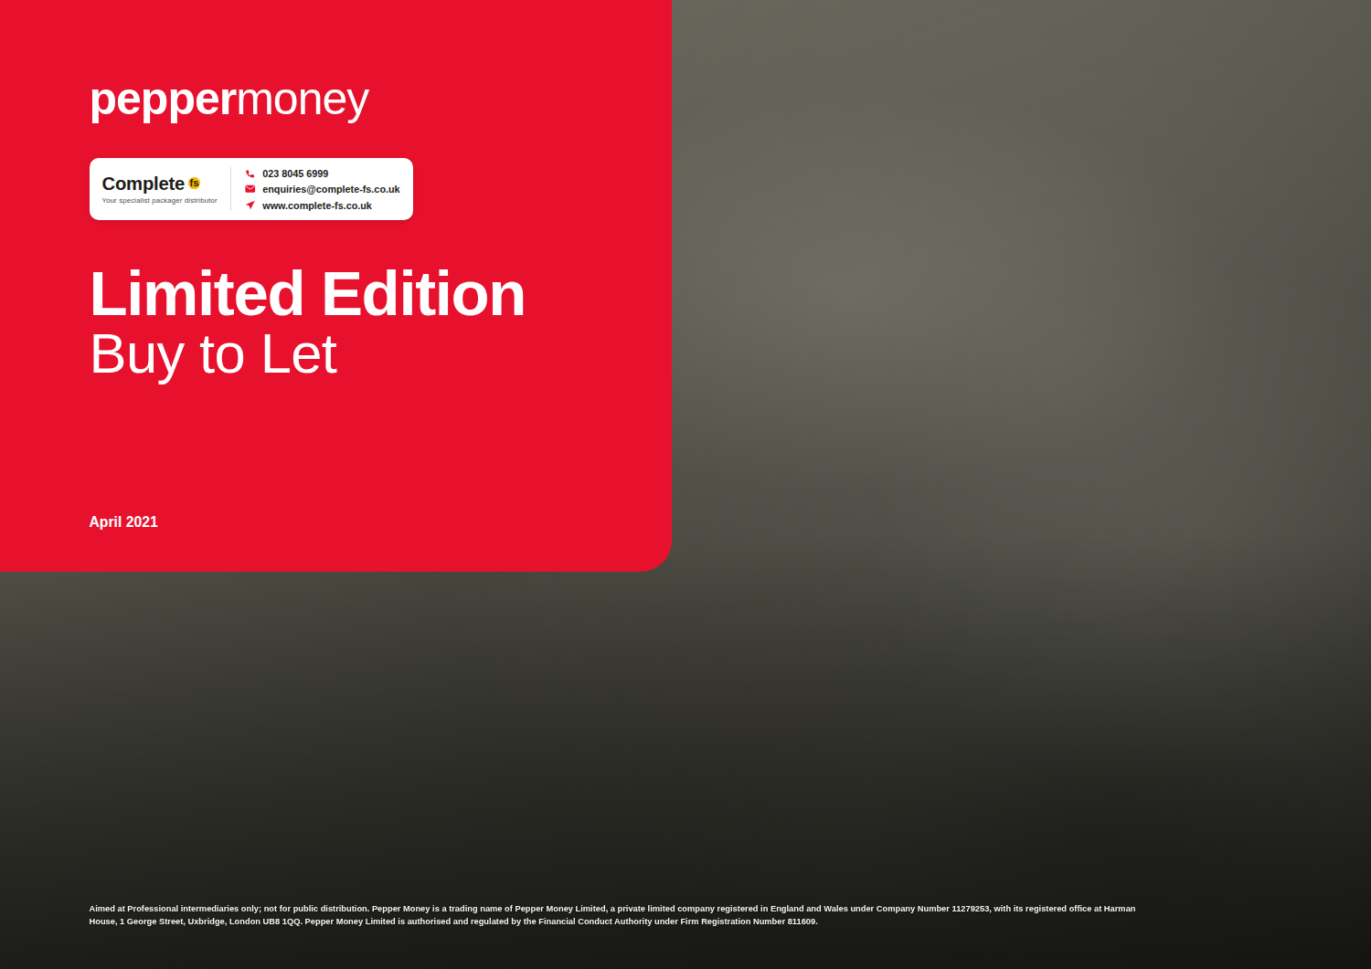peppermoney
Completefs
Your specialist packager distributor
023 8045 6999
enquiries@complete-fs.co.uk
www.complete-fs.co.uk
Limited Edition
Buy to Let
April 2021
Aimed at Professional intermediaries only; not for public distribution. Pepper Money is a trading name of Pepper Money Limited, a private limited company registered in England and Wales under Company Number 11279253, with its registered office at Harman House, 1 George Street, Uxbridge, London UB8 1QQ. Pepper Money Limited is authorised and regulated by the Financial Conduct Authority under Firm Registration Number 811609.